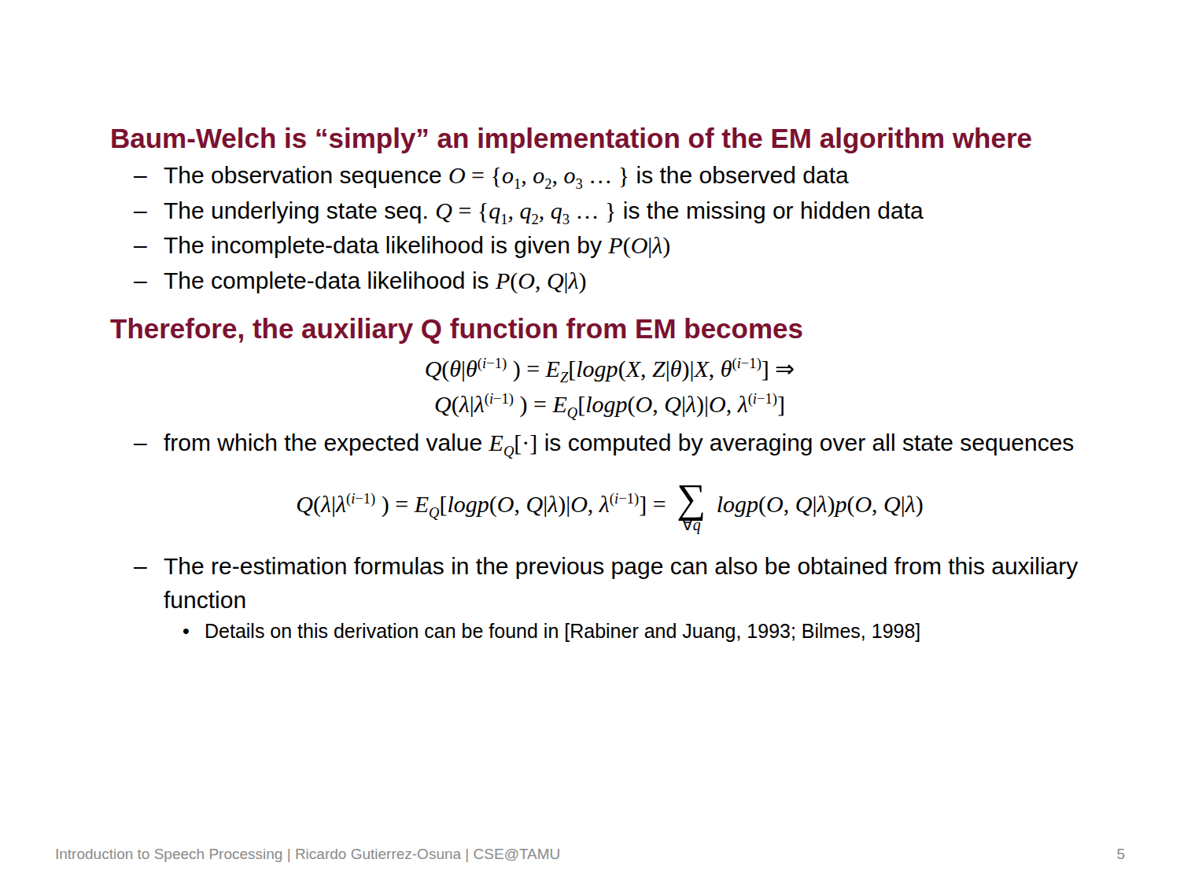Baum-Welch is “simply” an implementation of the EM algorithm where
The observation sequence O = {o1, o2, o3 … } is the observed data
The underlying state seq. Q = {q1, q2, q3 … } is the missing or hidden data
The incomplete-data likelihood is given by P(O|λ)
The complete-data likelihood is P(O, Q|λ)
Therefore, the auxiliary Q function from EM becomes
Q(θ|θ(i−1) ) = EZ[logp(X, Z|θ)|X, θ(i−1)] ⇒
Q(λ|λ(i−1) ) = EQ[logp(O, Q|λ)|O, λ(i−1)]
from which the expected value EQ[·] is computed by averaging over all state sequences
Q(λ|λ(i−1) ) = EQ[logp(O, Q|λ)|O, λ(i−1)] = ∑∀q logp(O, Q|λ)p(O, Q|λ)
The re-estimation formulas in the previous page can also be obtained from this auxiliary function
Details on this derivation can be found in [Rabiner and Juang, 1993; Bilmes, 1998]
Introduction to Speech Processing | Ricardo Gutierrez-Osuna | CSE@TAMU
5